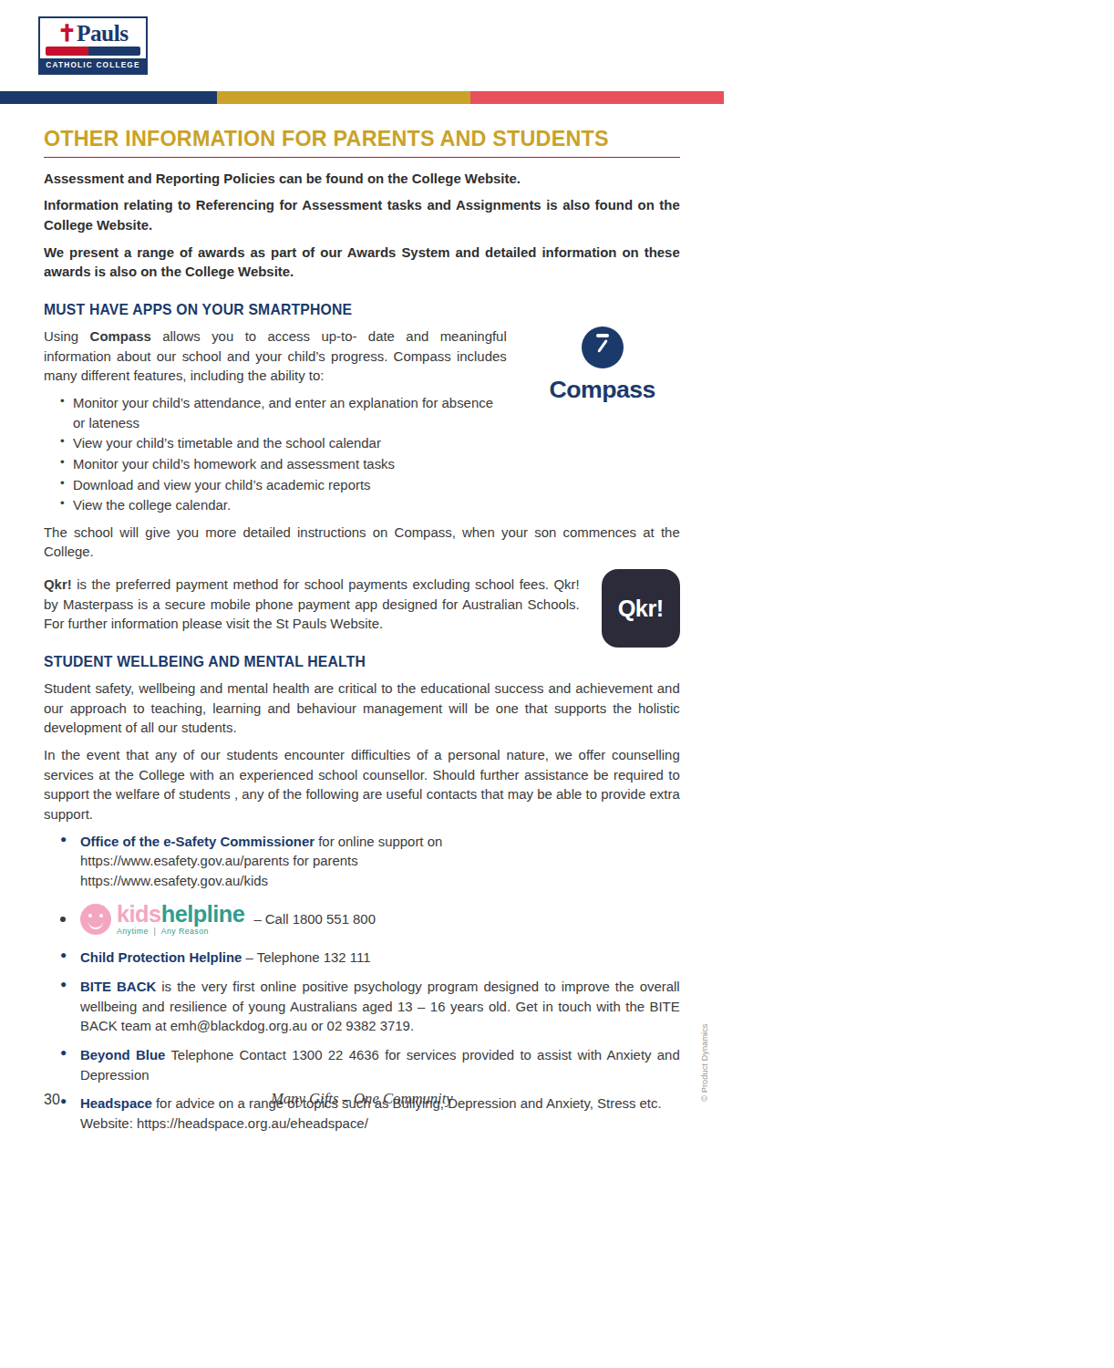✝Pauls
CATHOLIC COLLEGE
Other Information for Parents and Students
Assessment and Reporting Policies can be found on the College Website.
Information relating to Referencing for Assessment tasks and Assignments is also found on the College Website.
We present a range of awards as part of our Awards System and detailed information on these awards is also on the College Website.
Must Have Apps on Your Smartphone
Compass
Using Compass allows you to access up-to- date and meaningful information about our school and your child’s progress. Compass includes many different features, including the ability to:
Monitor your child’s attendance, and enter an explanation for absence or lateness
View your child’s timetable and the school calendar
Monitor your child’s homework and assessment tasks
Download and view your child’s academic reports
View the college calendar.
The school will give you more detailed instructions on Compass, when your son commences at the College.
Qkr!
Qkr! is the preferred payment method for school payments excluding school fees. Qkr! by Masterpass is a secure mobile phone payment app designed for Australian Schools. For further information please visit the St Pauls Website.
Student Wellbeing and Mental Health
Student safety, wellbeing and mental health are critical to the educational success and achievement and our approach to teaching, learning and behaviour management will be one that supports the holistic development of all our students.
In the event that any of our students encounter difficulties of a personal nature, we offer counselling services at the College with an experienced school counsellor. Should further assistance be required to support the welfare of students , any of the following are useful contacts that may be able to provide extra support.
Office of the e-Safety Commissioner for online support on
https://www.esafety.gov.au/parents for parents
https://www.esafety.gov.au/kids
kids helpline
Anytime | Any Reason
– Call 1800 551 800
Child Protection Helpline – Telephone 132 111
BITE BACK is the very first online positive psychology program designed to improve the overall wellbeing and resilience of young Australians aged 13 – 16 years old. Get in touch with the BITE BACK team at emh@blackdog.org.au or 02 9382 3719.
Beyond Blue Telephone Contact 1300 22 4636 for services provided to assist with Anxiety and Depression
Headspace for advice on a range of topics such as Bullying, Depression and Anxiety, Stress etc.
Website: https://headspace.org.au/eheadspace/
© Product Dynamics
30
Many Gifts – One Community